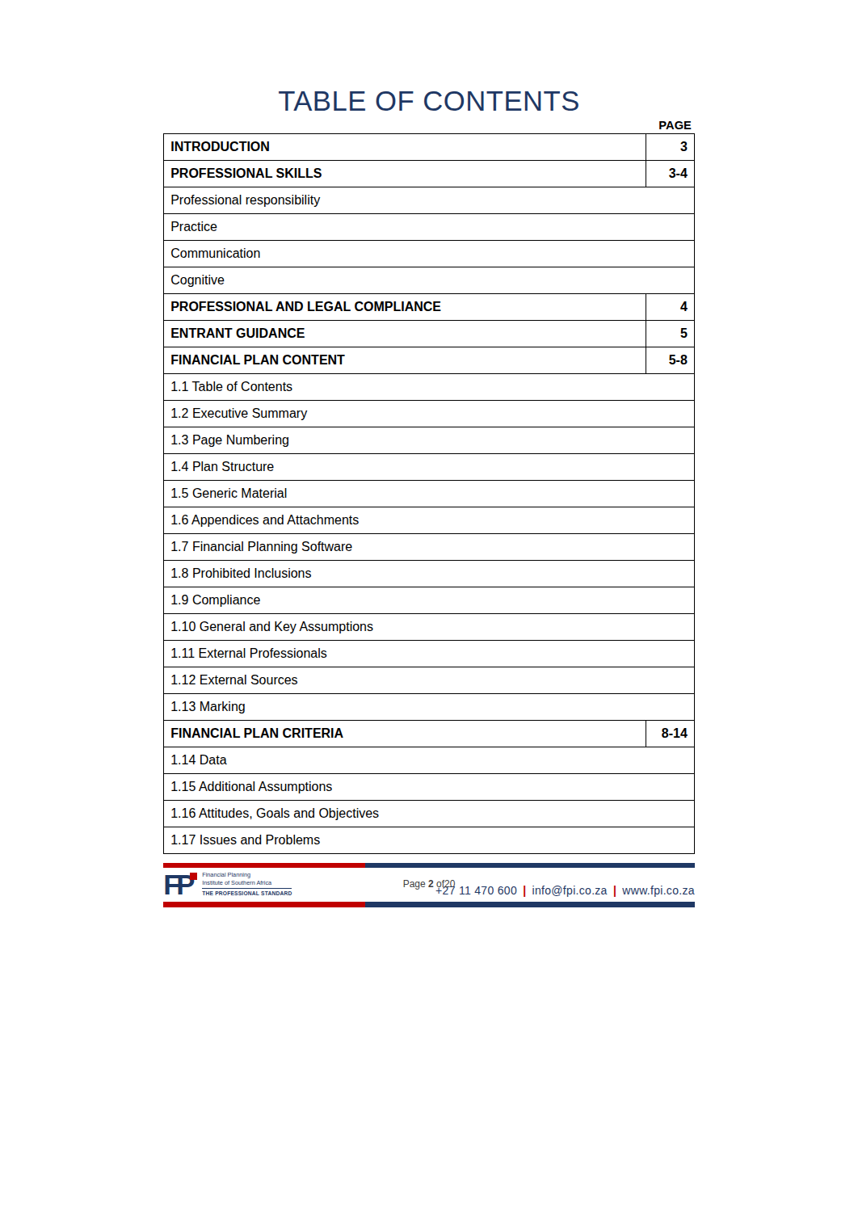TABLE OF CONTENTS
PAGE
| INTRODUCTION | 3 |
| PROFESSIONAL SKILLS | 3-4 |
| Professional responsibility |
| Practice |
| Communication |
| Cognitive |
| PROFESSIONAL AND LEGAL COMPLIANCE | 4 |
| ENTRANT GUIDANCE | 5 |
| FINANCIAL PLAN CONTENT | 5-8 |
| 1.1 Table of Contents |
| 1.2 Executive Summary |
| 1.3 Page Numbering |
| 1.4 Plan Structure |
| 1.5 Generic Material |
| 1.6 Appendices and Attachments |
| 1.7 Financial Planning Software |
| 1.8 Prohibited Inclusions |
| 1.9 Compliance |
| 1.10 General and Key Assumptions |
| 1.11 External Professionals |
| 1.12 External Sources |
| 1.13 Marking |
| FINANCIAL PLAN CRITERIA | 8-14 |
| 1.14 Data |
| 1.15 Additional Assumptions |
| 1.16 Attitudes, Goals and Objectives |
| 1.17 Issues and Problems |
F P
Financial Planning
Institute of Southern Africa
THE PROFESSIONAL STANDARD
Page 2 of20
+27 11 470 600 | info@fpi.co.za | www.fpi.co.za